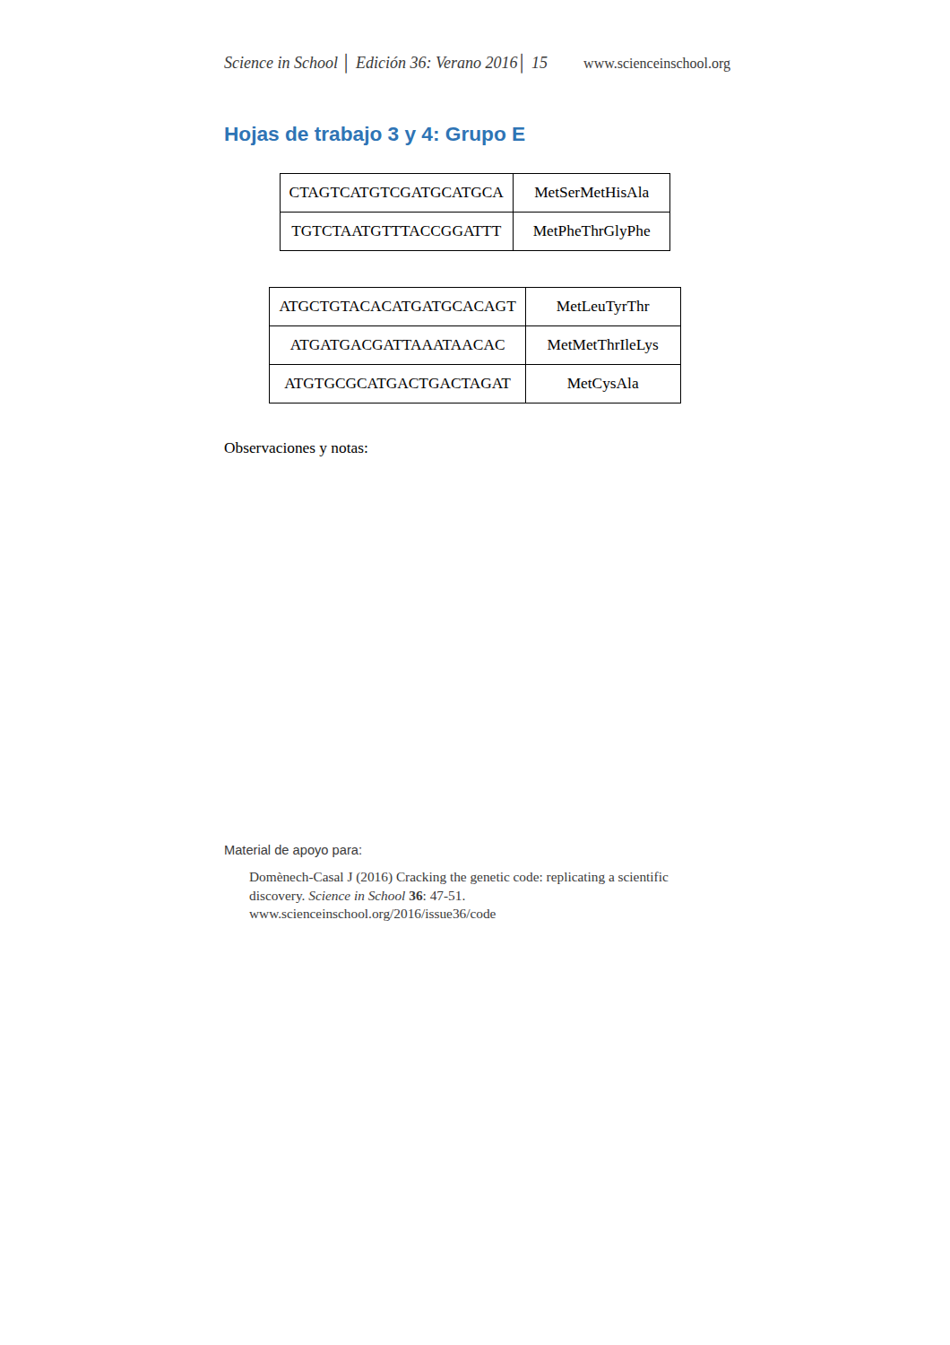Science in School │ Edición 36: Verano 2016│ 15 www.scienceinschool.org
Hojas de trabajo 3 y 4: Grupo E
| CTAGTCATGTCGATGCATGCA | MetSerMetHisAla |
| TGTCTAATGTTTACCGGATTT | MetPheThrGlyPhe |
| ATGCTGTACACATGATGCACAGT | MetLeuTyrThr |
| ATGATGACGATTAAATAACAC | MetMetThrIleLys |
| ATGTGCGCATGACTGACTAGAT | MetCysAla |
Observaciones y notas:
Material de apoyo para:
Domènech-Casal J (2016) Cracking the genetic code: replicating a scientific discovery. Science in School 36: 47-51.
www.scienceinschool.org/2016/issue36/code